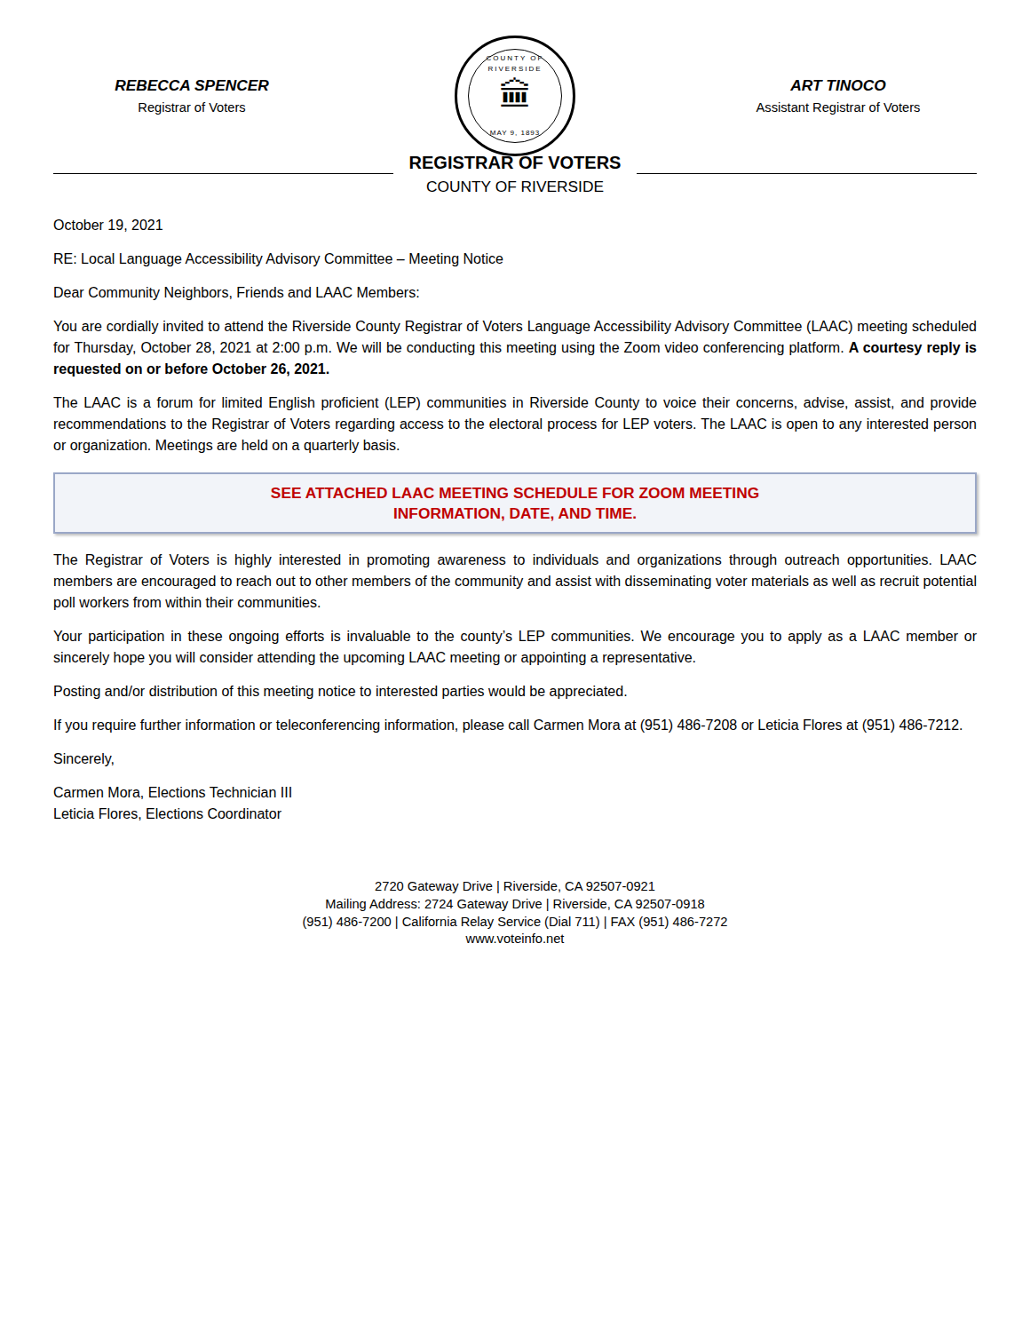REBECCA SPENCER
Registrar of Voters
COUNTY OF RIVERSIDE
🏛
MAY 9, 1893
ART TINOCO
Assistant Registrar of Voters
REGISTRAR OF VOTERS
COUNTY OF RIVERSIDE
October 19, 2021
RE: Local Language Accessibility Advisory Committee – Meeting Notice
Dear Community Neighbors, Friends and LAAC Members:
You are cordially invited to attend the Riverside County Registrar of Voters Language Accessibility Advisory Committee (LAAC) meeting scheduled for Thursday, October 28, 2021 at 2:00 p.m. We will be conducting this meeting using the Zoom video conferencing platform. A courtesy reply is requested on or before October 26, 2021.
The LAAC is a forum for limited English proficient (LEP) communities in Riverside County to voice their concerns, advise, assist, and provide recommendations to the Registrar of Voters regarding access to the electoral process for LEP voters. The LAAC is open to any interested person or organization. Meetings are held on a quarterly basis.
SEE ATTACHED LAAC MEETING SCHEDULE FOR ZOOM MEETING
INFORMATION, DATE, AND TIME.
The Registrar of Voters is highly interested in promoting awareness to individuals and organizations through outreach opportunities. LAAC members are encouraged to reach out to other members of the community and assist with disseminating voter materials as well as recruit potential poll workers from within their communities.
Your participation in these ongoing efforts is invaluable to the county’s LEP communities. We encourage you to apply as a LAAC member or sincerely hope you will consider attending the upcoming LAAC meeting or appointing a representative.
Posting and/or distribution of this meeting notice to interested parties would be appreciated.
If you require further information or teleconferencing information, please call Carmen Mora at (951) 486-7208 or Leticia Flores at (951) 486-7212.
Sincerely,
Carmen Mora, Elections Technician III
Leticia Flores, Elections Coordinator
2720 Gateway Drive | Riverside, CA 92507-0921
Mailing Address: 2724 Gateway Drive | Riverside, CA 92507-0918
(951) 486-7200 | California Relay Service (Dial 711) | FAX (951) 486-7272
www.voteinfo.net